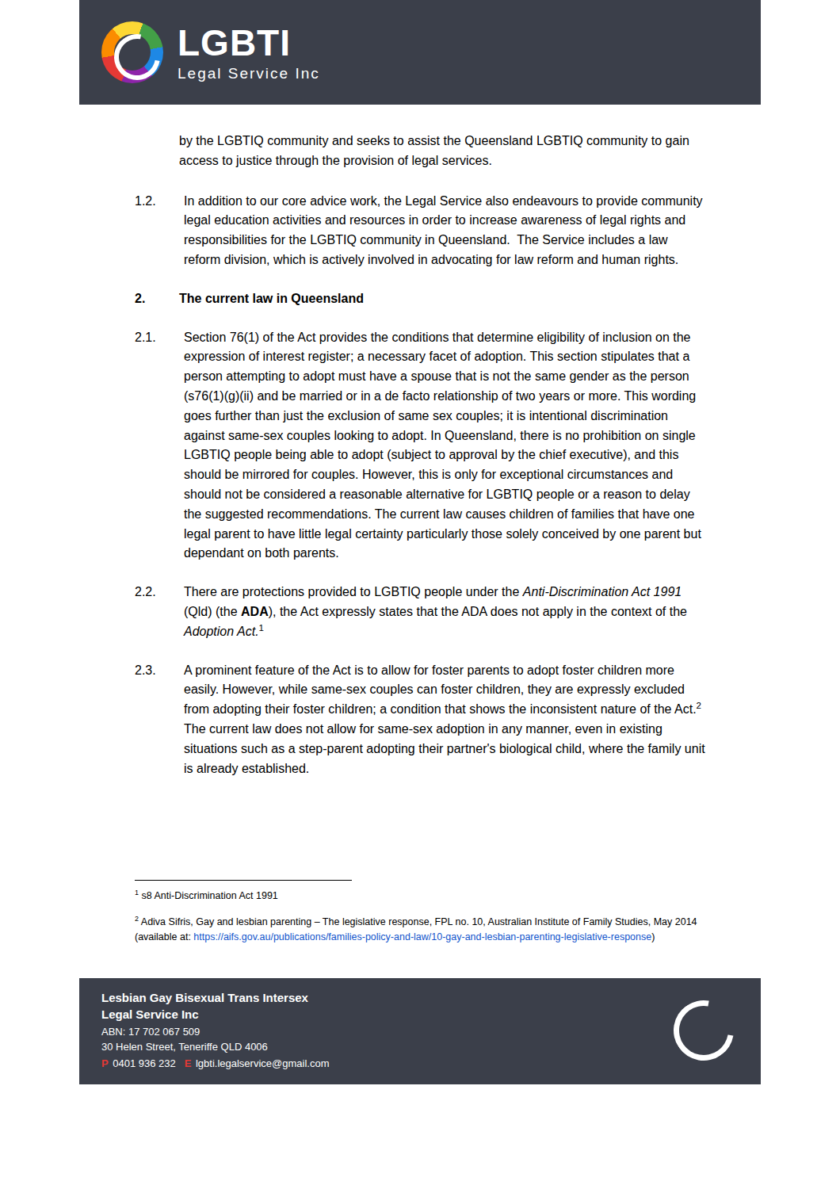LGBTI Legal Service Inc
by the LGBTIQ community and seeks to assist the Queensland LGBTIQ community to gain access to justice through the provision of legal services.
1.2.
In addition to our core advice work, the Legal Service also endeavours to provide community legal education activities and resources in order to increase awareness of legal rights and responsibilities for the LGBTIQ community in Queensland. The Service includes a law reform division, which is actively involved in advocating for law reform and human rights.
2. The current law in Queensland
2.1.
Section 76(1) of the Act provides the conditions that determine eligibility of inclusion on the expression of interest register; a necessary facet of adoption. This section stipulates that a person attempting to adopt must have a spouse that is not the same gender as the person (s76(1)(g)(ii) and be married or in a de facto relationship of two years or more. This wording goes further than just the exclusion of same sex couples; it is intentional discrimination against same-sex couples looking to adopt. In Queensland, there is no prohibition on single LGBTIQ people being able to adopt (subject to approval by the chief executive), and this should be mirrored for couples. However, this is only for exceptional circumstances and should not be considered a reasonable alternative for LGBTIQ people or a reason to delay the suggested recommendations. The current law causes children of families that have one legal parent to have little legal certainty particularly those solely conceived by one parent but dependant on both parents.
2.2.
There are protections provided to LGBTIQ people under the Anti-Discrimination Act 1991 (Qld) (the ADA), the Act expressly states that the ADA does not apply in the context of the Adoption Act.1
2.3.
A prominent feature of the Act is to allow for foster parents to adopt foster children more easily. However, while same-sex couples can foster children, they are expressly excluded from adopting their foster children; a condition that shows the inconsistent nature of the Act.2 The current law does not allow for same-sex adoption in any manner, even in existing situations such as a step-parent adopting their partner's biological child, where the family unit is already established.
1 s8 Anti-Discrimination Act 1991
2 Adiva Sifris, Gay and lesbian parenting – The legislative response, FPL no. 10, Australian Institute of Family Studies, May 2014 (available at: https://aifs.gov.au/publications/families-policy-and-law/10-gay-and-lesbian-parenting-legislative-response)
Lesbian Gay Bisexual Trans Intersex
Legal Service Inc ABN: 17 702 067 509 30 Helen Street, Teneriffe QLD 4006 P 0401 936 232 E lgbti.legalservice@gmail.com